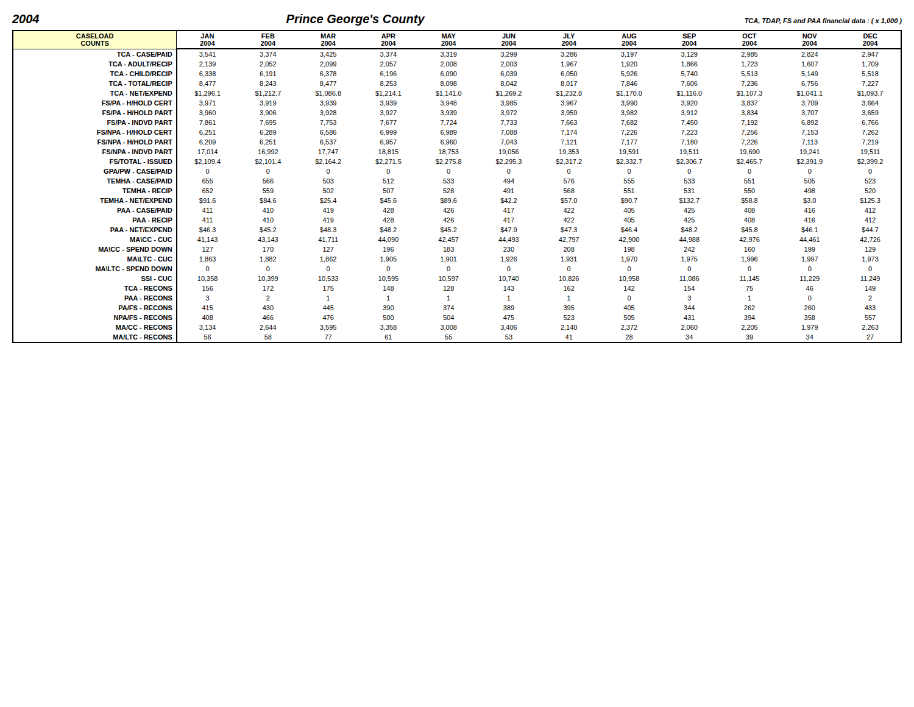2004
Prince George's County
TCA, TDAP, FS and PAA financial data : ( x 1,000 )
| CASELOAD COUNTS | JAN 2004 | FEB 2004 | MAR 2004 | APR 2004 | MAY 2004 | JUN 2004 | JLY 2004 | AUG 2004 | SEP 2004 | OCT 2004 | NOV 2004 | DEC 2004 |
| --- | --- | --- | --- | --- | --- | --- | --- | --- | --- | --- | --- | --- |
| TCA - CASE/PAID | 3,541 | 3,374 | 3,425 | 3,374 | 3,319 | 3,299 | 3,286 | 3,197 | 3,129 | 2,985 | 2,824 | 2,947 |
| TCA - ADULT/RECIP | 2,139 | 2,052 | 2,099 | 2,057 | 2,008 | 2,003 | 1,967 | 1,920 | 1,866 | 1,723 | 1,607 | 1,709 |
| TCA - CHILD/RECIP | 6,338 | 6,191 | 6,378 | 6,196 | 6,090 | 6,039 | 6,050 | 5,926 | 5,740 | 5,513 | 5,149 | 5,518 |
| TCA - TOTAL/RECIP | 8,477 | 8,243 | 8,477 | 8,253 | 8,098 | 8,042 | 8,017 | 7,846 | 7,606 | 7,236 | 6,756 | 7,227 |
| TCA - NET/EXPEND | $1,296.1 | $1,212.7 | $1,086.8 | $1,214.1 | $1,141.0 | $1,269.2 | $1,232.8 | $1,170.0 | $1,116.0 | $1,107.3 | $1,041.1 | $1,093.7 |
| FS/PA - H/HOLD CERT | 3,971 | 3,919 | 3,939 | 3,939 | 3,948 | 3,985 | 3,967 | 3,990 | 3,920 | 3,837 | 3,709 | 3,664 |
| FS/PA - H/HOLD PART | 3,960 | 3,906 | 3,928 | 3,927 | 3,939 | 3,972 | 3,959 | 3,982 | 3,912 | 3,834 | 3,707 | 3,659 |
| FS/PA - INDVD PART | 7,861 | 7,695 | 7,753 | 7,677 | 7,724 | 7,733 | 7,663 | 7,682 | 7,450 | 7,192 | 6,892 | 6,766 |
| FS/NPA - H/HOLD CERT | 6,251 | 6,289 | 6,586 | 6,999 | 6,989 | 7,088 | 7,174 | 7,226 | 7,223 | 7,256 | 7,153 | 7,262 |
| FS/NPA - H/HOLD PART | 6,209 | 6,251 | 6,537 | 6,957 | 6,960 | 7,043 | 7,121 | 7,177 | 7,180 | 7,226 | 7,113 | 7,219 |
| FS/NPA - INDVD PART | 17,014 | 16,992 | 17,747 | 18,815 | 18,753 | 19,056 | 19,353 | 19,591 | 19,511 | 19,690 | 19,241 | 19,511 |
| FS/TOTAL - ISSUED | $2,109.4 | $2,101.4 | $2,164.2 | $2,271.5 | $2,275.8 | $2,295.3 | $2,317.2 | $2,332.7 | $2,306.7 | $2,465.7 | $2,391.9 | $2,399.2 |
| GPA/PW - CASE/PAID | 0 | 0 | 0 | 0 | 0 | 0 | 0 | 0 | 0 | 0 | 0 | 0 |
| TEMHA - CASE/PAID | 655 | 566 | 503 | 512 | 533 | 494 | 576 | 555 | 533 | 551 | 505 | 523 |
| TEMHA - RECIP | 652 | 559 | 502 | 507 | 528 | 491 | 568 | 551 | 531 | 550 | 498 | 520 |
| TEMHA - NET/EXPEND | $91.6 | $84.6 | $25.4 | $45.6 | $89.6 | $42.2 | $57.0 | $90.7 | $132.7 | $58.8 | $3.0 | $125.3 |
| PAA - CASE/PAID | 411 | 410 | 419 | 428 | 426 | 417 | 422 | 405 | 425 | 408 | 416 | 412 |
| PAA - RECIP | 411 | 410 | 419 | 428 | 426 | 417 | 422 | 405 | 425 | 408 | 416 | 412 |
| PAA - NET/EXPEND | $46.3 | $45.2 | $48.3 | $48.2 | $45.2 | $47.9 | $47.3 | $46.4 | $48.2 | $45.8 | $46.1 | $44.7 |
| MA\CC - CUC | 41,143 | 43,143 | 41,711 | 44,090 | 42,457 | 44,493 | 42,797 | 42,900 | 44,988 | 42,976 | 44,461 | 42,726 |
| MA\CC - SPEND DOWN | 127 | 170 | 127 | 196 | 183 | 230 | 208 | 198 | 242 | 160 | 199 | 129 |
| MA\LTC - CUC | 1,863 | 1,882 | 1,862 | 1,905 | 1,901 | 1,926 | 1,931 | 1,970 | 1,975 | 1,996 | 1,997 | 1,973 |
| MA\LTC - SPEND DOWN | 0 | 0 | 0 | 0 | 0 | 0 | 0 | 0 | 0 | 0 | 0 | 0 |
| SSI - CUC | 10,358 | 10,399 | 10,533 | 10,595 | 10,597 | 10,740 | 10,826 | 10,958 | 11,086 | 11,145 | 11,229 | 11,249 |
| TCA - RECONS | 156 | 172 | 175 | 148 | 128 | 143 | 162 | 142 | 154 | 75 | 46 | 149 |
| PAA - RECONS | 3 | 2 | 1 | 1 | 1 | 1 | 1 | 0 | 3 | 1 | 0 | 2 |
| PA/FS - RECONS | 415 | 430 | 445 | 390 | 374 | 389 | 395 | 405 | 344 | 262 | 260 | 433 |
| NPA/FS - RECONS | 408 | 466 | 476 | 500 | 504 | 475 | 523 | 505 | 431 | 394 | 358 | 557 |
| MA/CC - RECONS | 3,134 | 2,644 | 3,595 | 3,358 | 3,008 | 3,406 | 2,140 | 2,372 | 2,060 | 2,205 | 1,979 | 2,263 |
| MA/LTC - RECONS | 56 | 58 | 77 | 61 | 55 | 53 | 41 | 28 | 34 | 39 | 34 | 27 |